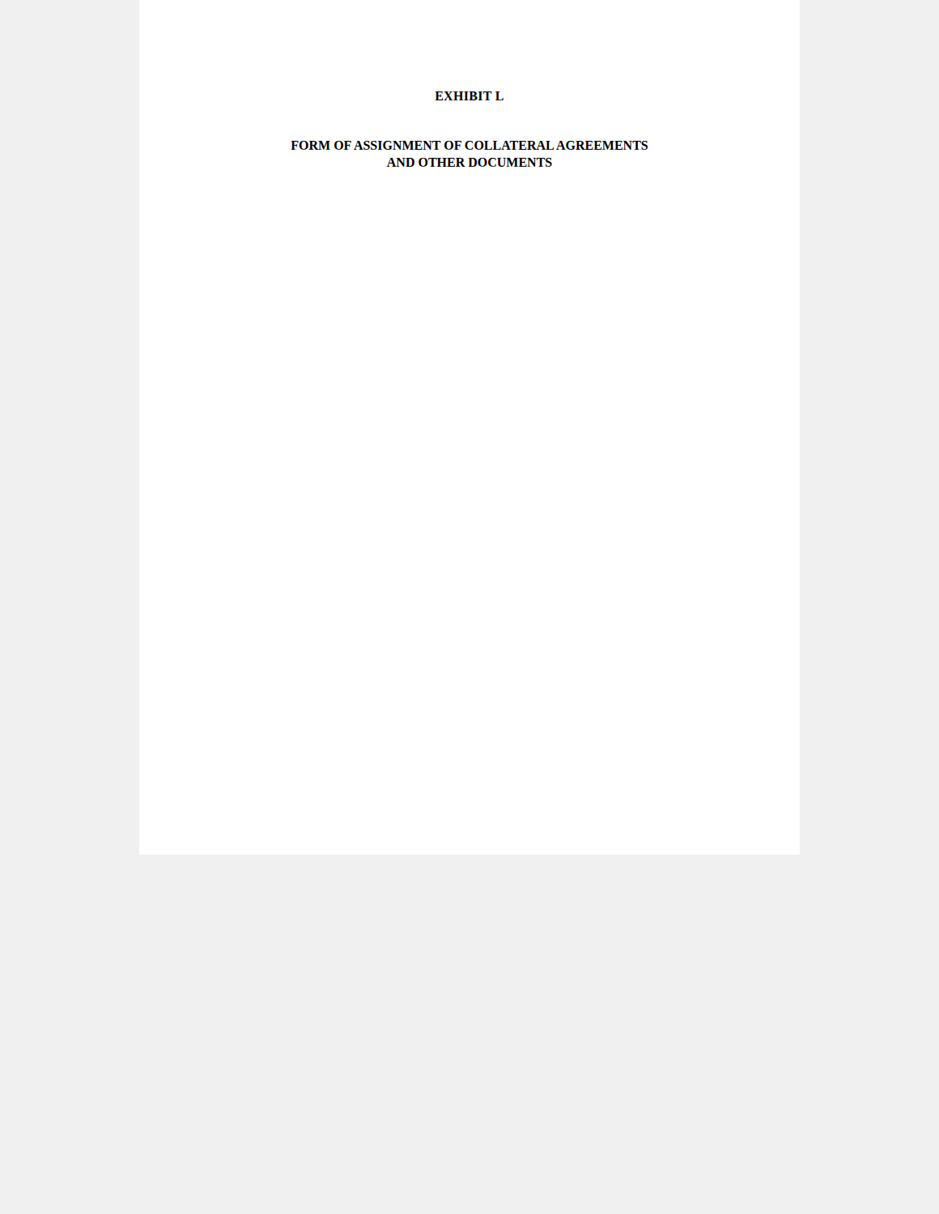EXHIBIT L
FORM OF ASSIGNMENT OF COLLATERAL AGREEMENTS
AND OTHER DOCUMENTS